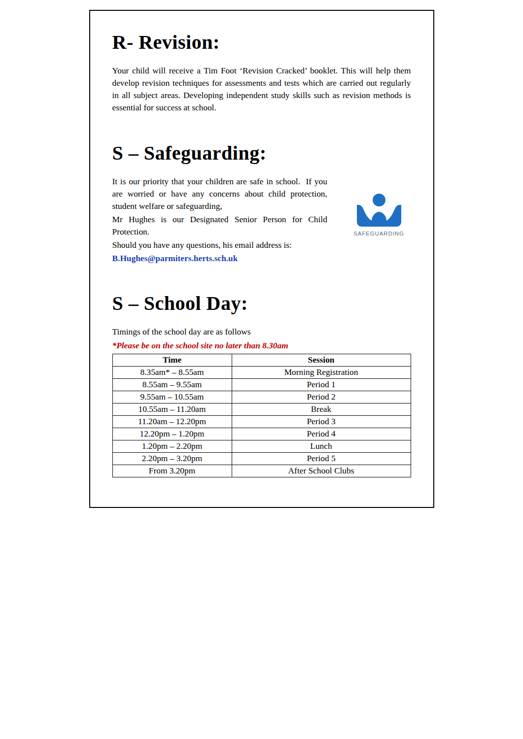R- Revision:
Your child will receive a Tim Foot ‘Revision Cracked’ booklet. This will help them develop revision techniques for assessments and tests which are carried out regularly in all subject areas. Developing independent study skills such as revision methods is essential for success at school.
S – Safeguarding:
It is our priority that your children are safe in school. If you are worried or have any concerns about child protection, student welfare or safeguarding,
Mr Hughes is our Designated Senior Person for Child Protection.
Should you have any questions, his email address is:
B.Hughes@parmiters.herts.sch.uk
SAFEGUARDING
S – School Day:
Timings of the school day are as follows
*Please be on the school site no later than 8.30am
| Time | Session |
| --- | --- |
| 8.35am* – 8.55am | Morning Registration |
| 8.55am – 9.55am | Period 1 |
| 9.55am – 10.55am | Period 2 |
| 10.55am – 11.20am | Break |
| 11.20am – 12.20pm | Period 3 |
| 12.20pm – 1.20pm | Period 4 |
| 1.20pm – 2.20pm | Lunch |
| 2.20pm – 3.20pm | Period 5 |
| From 3.20pm | After School Clubs |